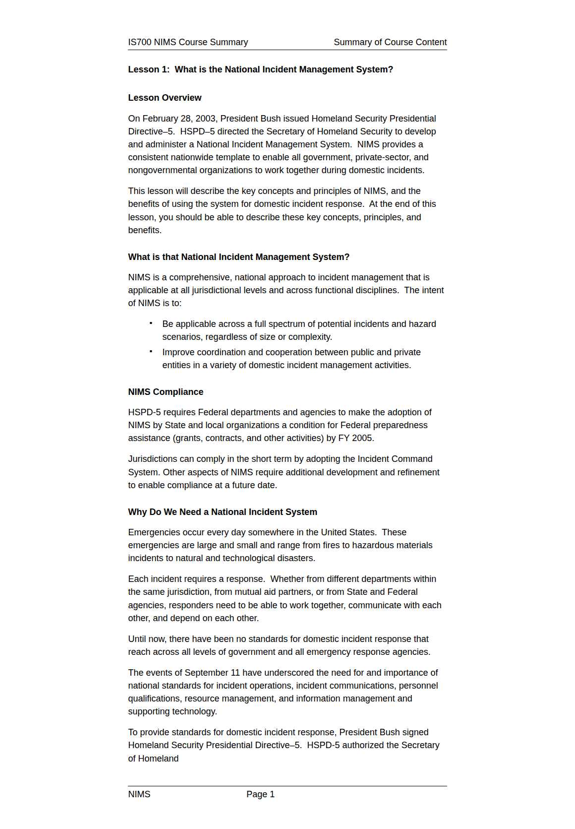IS700 NIMS Course Summary Summary of Course Content
Lesson 1: What is the National Incident Management System?
Lesson Overview
On February 28, 2003, President Bush issued Homeland Security Presidential Directive–5. HSPD–5 directed the Secretary of Homeland Security to develop and administer a National Incident Management System. NIMS provides a consistent nationwide template to enable all government, private-sector, and nongovernmental organizations to work together during domestic incidents.
This lesson will describe the key concepts and principles of NIMS, and the benefits of using the system for domestic incident response. At the end of this lesson, you should be able to describe these key concepts, principles, and benefits.
What is that National Incident Management System?
NIMS is a comprehensive, national approach to incident management that is applicable at all jurisdictional levels and across functional disciplines. The intent of NIMS is to:
Be applicable across a full spectrum of potential incidents and hazard scenarios, regardless of size or complexity.
Improve coordination and cooperation between public and private entities in a variety of domestic incident management activities.
NIMS Compliance
HSPD-5 requires Federal departments and agencies to make the adoption of NIMS by State and local organizations a condition for Federal preparedness assistance (grants, contracts, and other activities) by FY 2005.
Jurisdictions can comply in the short term by adopting the Incident Command System. Other aspects of NIMS require additional development and refinement to enable compliance at a future date.
Why Do We Need a National Incident System
Emergencies occur every day somewhere in the United States. These emergencies are large and small and range from fires to hazardous materials incidents to natural and technological disasters.
Each incident requires a response. Whether from different departments within the same jurisdiction, from mutual aid partners, or from State and Federal agencies, responders need to be able to work together, communicate with each other, and depend on each other.
Until now, there have been no standards for domestic incident response that reach across all levels of government and all emergency response agencies.
The events of September 11 have underscored the need for and importance of national standards for incident operations, incident communications, personnel qualifications, resource management, and information management and supporting technology.
To provide standards for domestic incident response, President Bush signed Homeland Security Presidential Directive–5. HSPD-5 authorized the Secretary of Homeland
NIMS Page 1